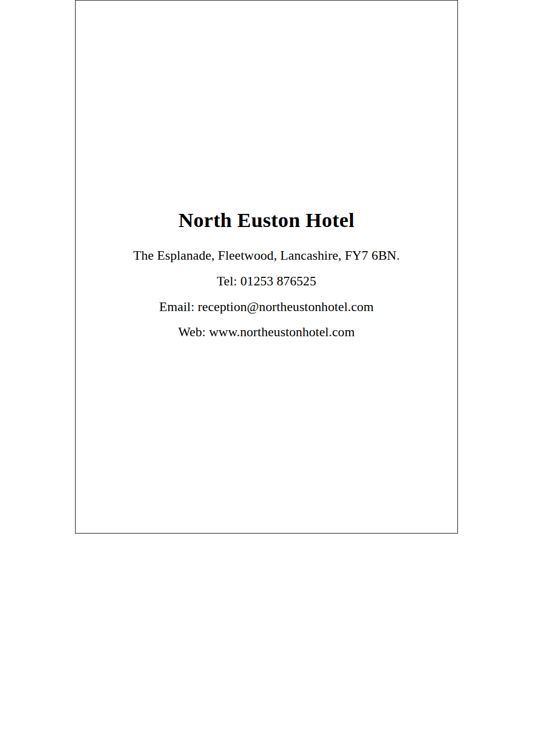North Euston Hotel
The Esplanade, Fleetwood, Lancashire, FY7 6BN.
Tel: 01253 876525
Email: reception@northeustonhotel.com
Web: www.northeustonhotel.com